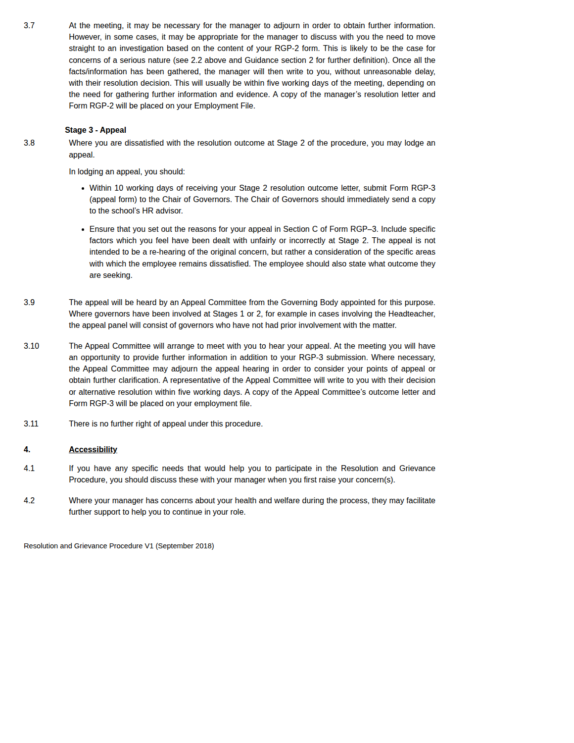3.7
At the meeting, it may be necessary for the manager to adjourn in order to obtain further information. However, in some cases, it may be appropriate for the manager to discuss with you the need to move straight to an investigation based on the content of your RGP-2 form. This is likely to be the case for concerns of a serious nature (see 2.2 above and Guidance section 2 for further definition). Once all the facts/information has been gathered, the manager will then write to you, without unreasonable delay, with their resolution decision. This will usually be within five working days of the meeting, depending on the need for gathering further information and evidence. A copy of the manager’s resolution letter and Form RGP-2 will be placed on your Employment File.
Stage 3 - Appeal
3.8
Where you are dissatisfied with the resolution outcome at Stage 2 of the procedure, you may lodge an appeal.
In lodging an appeal, you should:
Within 10 working days of receiving your Stage 2 resolution outcome letter, submit Form RGP-3 (appeal form) to the Chair of Governors. The Chair of Governors should immediately send a copy to the school’s HR advisor.
Ensure that you set out the reasons for your appeal in Section C of Form RGP–3. Include specific factors which you feel have been dealt with unfairly or incorrectly at Stage 2. The appeal is not intended to be a re-hearing of the original concern, but rather a consideration of the specific areas with which the employee remains dissatisfied. The employee should also state what outcome they are seeking.
3.9
The appeal will be heard by an Appeal Committee from the Governing Body appointed for this purpose. Where governors have been involved at Stages 1 or 2, for example in cases involving the Headteacher, the appeal panel will consist of governors who have not had prior involvement with the matter.
3.10
The Appeal Committee will arrange to meet with you to hear your appeal. At the meeting you will have an opportunity to provide further information in addition to your RGP-3 submission. Where necessary, the Appeal Committee may adjourn the appeal hearing in order to consider your points of appeal or obtain further clarification. A representative of the Appeal Committee will write to you with their decision or alternative resolution within five working days. A copy of the Appeal Committee’s outcome letter and Form RGP-3 will be placed on your employment file.
3.11
There is no further right of appeal under this procedure.
4.
Accessibility
4.1
If you have any specific needs that would help you to participate in the Resolution and Grievance Procedure, you should discuss these with your manager when you first raise your concern(s).
4.2
Where your manager has concerns about your health and welfare during the process, they may facilitate further support to help you to continue in your role.
Resolution and Grievance Procedure V1 (September 2018)